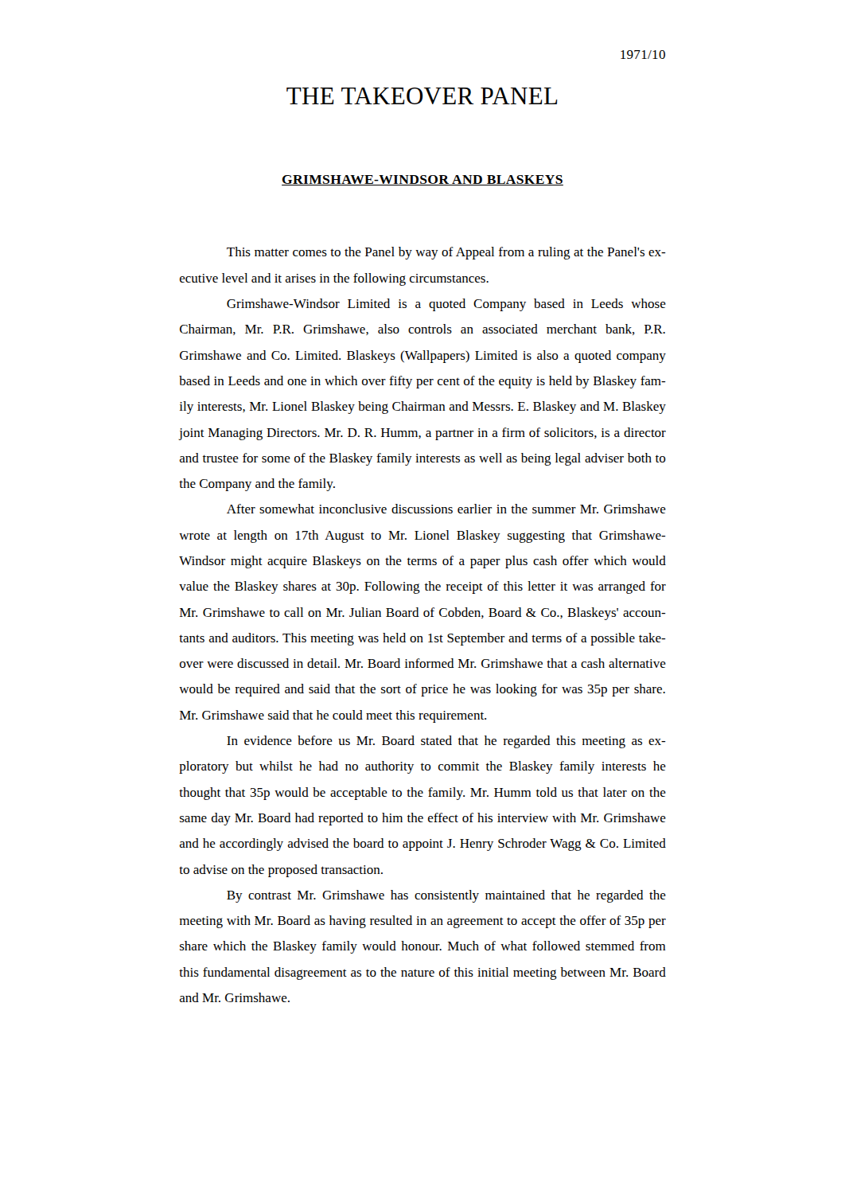1971/10
THE TAKEOVER PANEL
GRIMSHAWE-WINDSOR AND BLASKEYS
This matter comes to the Panel by way of Appeal from a ruling at the Panel's executive level and it arises in the following circumstances.
Grimshawe-Windsor Limited is a quoted Company based in Leeds whose Chairman, Mr. P.R. Grimshawe, also controls an associated merchant bank, P.R. Grimshawe and Co. Limited. Blaskeys (Wallpapers) Limited is also a quoted company based in Leeds and one in which over fifty per cent of the equity is held by Blaskey family interests, Mr. Lionel Blaskey being Chairman and Messrs. E. Blaskey and M. Blaskey joint Managing Directors. Mr. D. R. Humm, a partner in a firm of solicitors, is a director and trustee for some of the Blaskey family interests as well as being legal adviser both to the Company and the family.
After somewhat inconclusive discussions earlier in the summer Mr. Grimshawe wrote at length on 17th August to Mr. Lionel Blaskey suggesting that Grimshawe-Windsor might acquire Blaskeys on the terms of a paper plus cash offer which would value the Blaskey shares at 30p. Following the receipt of this letter it was arranged for Mr. Grimshawe to call on Mr. Julian Board of Cobden, Board & Co., Blaskeys' accountants and auditors. This meeting was held on 1st September and terms of a possible take-over were discussed in detail. Mr. Board informed Mr. Grimshawe that a cash alternative would be required and said that the sort of price he was looking for was 35p per share. Mr. Grimshawe said that he could meet this requirement.
In evidence before us Mr. Board stated that he regarded this meeting as exploratory but whilst he had no authority to commit the Blaskey family interests he thought that 35p would be acceptable to the family. Mr. Humm told us that later on the same day Mr. Board had reported to him the effect of his interview with Mr. Grimshawe and he accordingly advised the board to appoint J. Henry Schroder Wagg & Co. Limited to advise on the proposed transaction.
By contrast Mr. Grimshawe has consistently maintained that he regarded the meeting with Mr. Board as having resulted in an agreement to accept the offer of 35p per share which the Blaskey family would honour. Much of what followed stemmed from this fundamental disagreement as to the nature of this initial meeting between Mr. Board and Mr. Grimshawe.